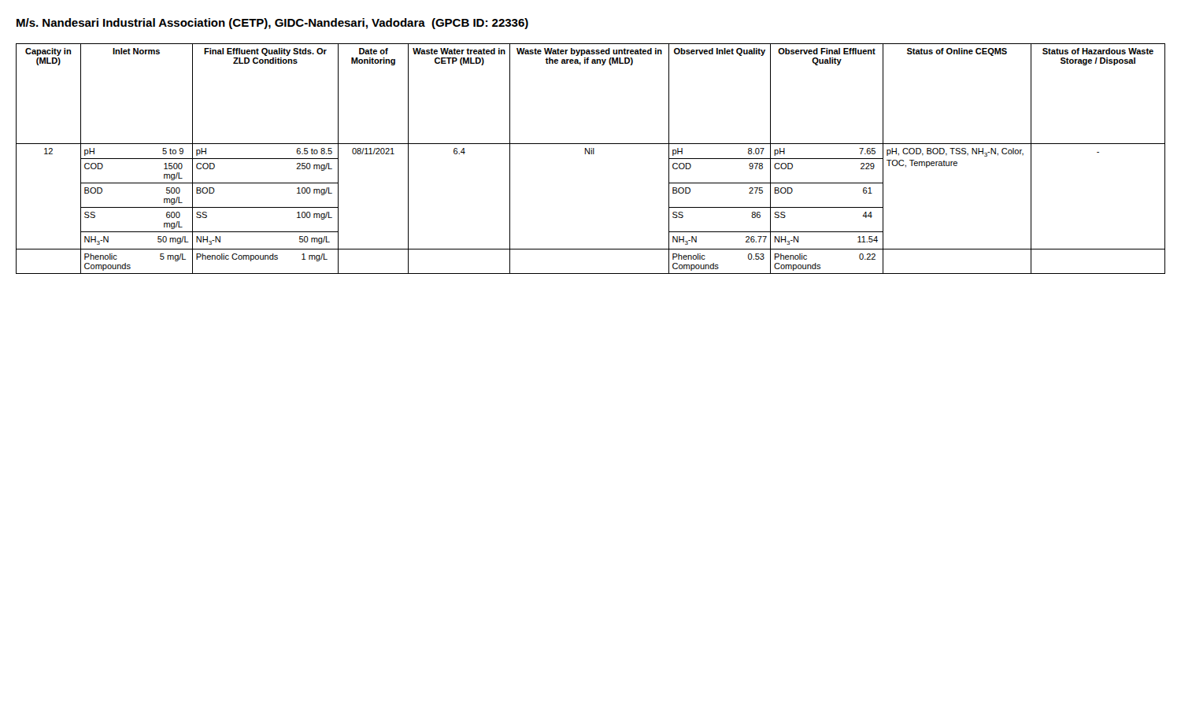M/s. Nandesari Industrial Association (CETP), GIDC-Nandesari, Vadodara (GPCB ID: 22336)
| Capacity in (MLD) | Inlet Norms | Final Effluent Quality Stds. Or ZLD Conditions | Date of Monitoring | Waste Water treated in CETP (MLD) | Waste Water bypassed untreated in the area, if any (MLD) | Observed Inlet Quality | Observed Final Effluent Quality | Status of Online CEQMS | Status of Hazardous Waste Storage / Disposal |
| --- | --- | --- | --- | --- | --- | --- | --- | --- | --- |
| 12 | pH | 5 to 9 | pH | 6.5 to 8.5 | 08/11/2021 | 6.4 | Nil | pH | 8.07 | pH | 7.65 | pH, COD, BOD, TSS, NH 3 -N, Color, TOC, Temperature | - |
| COD | 1500 mg/L | COD | 250 mg/L | COD | 978 | COD | 229 |
| BOD | 500 mg/L | BOD | 100 mg/L | BOD | 275 | BOD | 61 |
| SS | 600 mg/L | SS | 100 mg/L | SS | 86 | SS | 44 |
| NH 3 -N | 50 mg/L | NH 3 -N | 50 mg/L | NH 3 -N | 26.77 | NH 3 -N | 11.54 |
| | Phenolic Compounds | 5 mg/L | Phenolic Compounds | 1 mg/L | | | | Phenolic Compounds | 0.53 | Phenolic Compounds | 0.22 | | |